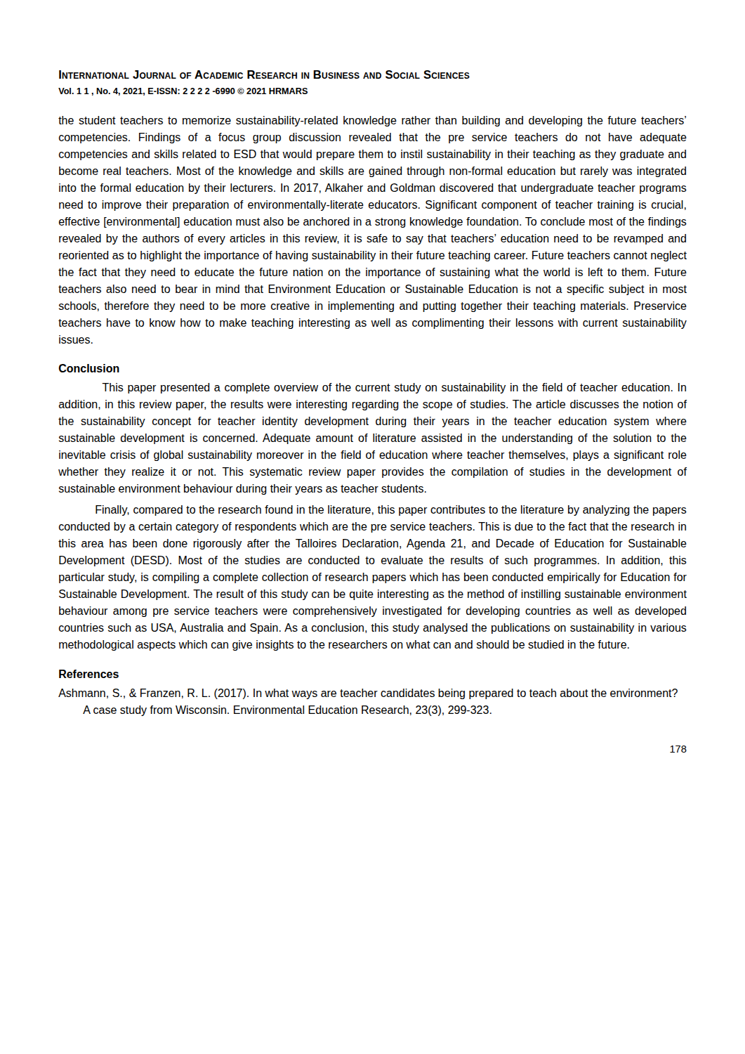International Journal of Academic Research in Business and Social Sciences
Vol. 1 1 , No. 4, 2021, E-ISSN: 2 2 2 2 -6990 © 2021 HRMARS
the student teachers to memorize sustainability-related knowledge rather than building and developing the future teachers’ competencies. Findings of a focus group discussion revealed that the pre service teachers do not have adequate competencies and skills related to ESD that would prepare them to instil sustainability in their teaching as they graduate and become real teachers. Most of the knowledge and skills are gained through non-formal education but rarely was integrated into the formal education by their lecturers. In 2017, Alkaher and Goldman discovered that undergraduate teacher programs need to improve their preparation of environmentally-literate educators. Significant component of teacher training is crucial, effective [environmental] education must also be anchored in a strong knowledge foundation. To conclude most of the findings revealed by the authors of every articles in this review, it is safe to say that teachers’ education need to be revamped and reoriented as to highlight the importance of having sustainability in their future teaching career. Future teachers cannot neglect the fact that they need to educate the future nation on the importance of sustaining what the world is left to them. Future teachers also need to bear in mind that Environment Education or Sustainable Education is not a specific subject in most schools, therefore they need to be more creative in implementing and putting together their teaching materials. Preservice teachers have to know how to make teaching interesting as well as complimenting their lessons with current sustainability issues.
Conclusion
This paper presented a complete overview of the current study on sustainability in the field of teacher education. In addition, in this review paper, the results were interesting regarding the scope of studies. The article discusses the notion of the sustainability concept for teacher identity development during their years in the teacher education system where sustainable development is concerned. Adequate amount of literature assisted in the understanding of the solution to the inevitable crisis of global sustainability moreover in the field of education where teacher themselves, plays a significant role whether they realize it or not. This systematic review paper provides the compilation of studies in the development of sustainable environment behaviour during their years as teacher students.
Finally, compared to the research found in the literature, this paper contributes to the literature by analyzing the papers conducted by a certain category of respondents which are the pre service teachers. This is due to the fact that the research in this area has been done rigorously after the Talloires Declaration, Agenda 21, and Decade of Education for Sustainable Development (DESD). Most of the studies are conducted to evaluate the results of such programmes. In addition, this particular study, is compiling a complete collection of research papers which has been conducted empirically for Education for Sustainable Development. The result of this study can be quite interesting as the method of instilling sustainable environment behaviour among pre service teachers were comprehensively investigated for developing countries as well as developed countries such as USA, Australia and Spain. As a conclusion, this study analysed the publications on sustainability in various methodological aspects which can give insights to the researchers on what can and should be studied in the future.
References
Ashmann, S., & Franzen, R. L. (2017). In what ways are teacher candidates being prepared to teach about the environment? A case study from Wisconsin. Environmental Education Research, 23(3), 299-323.
178